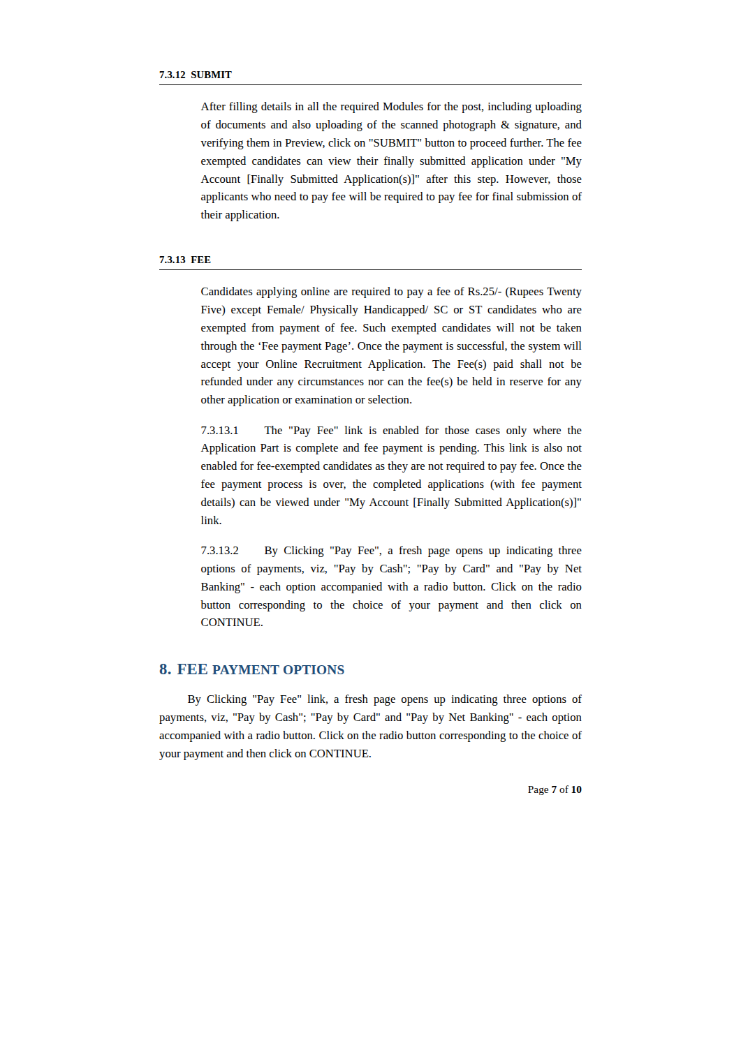7.3.12 SUBMIT
After filling details in all the required Modules for the post, including uploading of documents and also uploading of the scanned photograph & signature, and verifying them in Preview, click on "SUBMIT" button to proceed further. The fee exempted candidates can view their finally submitted application under "My Account [Finally Submitted Application(s)]" after this step. However, those applicants who need to pay fee will be required to pay fee for final submission of their application.
7.3.13 FEE
Candidates applying online are required to pay a fee of Rs.25/- (Rupees Twenty Five) except Female/ Physically Handicapped/ SC or ST candidates who are exempted from payment of fee. Such exempted candidates will not be taken through the ‘Fee payment Page’. Once the payment is successful, the system will accept your Online Recruitment Application. The Fee(s) paid shall not be refunded under any circumstances nor can the fee(s) be held in reserve for any other application or examination or selection.
7.3.13.1 The "Pay Fee" link is enabled for those cases only where the Application Part is complete and fee payment is pending. This link is also not enabled for fee-exempted candidates as they are not required to pay fee. Once the fee payment process is over, the completed applications (with fee payment details) can be viewed under "My Account [Finally Submitted Application(s)]" link.
7.3.13.2 By Clicking "Pay Fee", a fresh page opens up indicating three options of payments, viz, "Pay by Cash"; "Pay by Card" and "Pay by Net Banking" - each option accompanied with a radio button. Click on the radio button corresponding to the choice of your payment and then click on CONTINUE.
8. FEE PAYMENT OPTIONS
By Clicking "Pay Fee" link, a fresh page opens up indicating three options of payments, viz, "Pay by Cash"; "Pay by Card" and "Pay by Net Banking" - each option accompanied with a radio button. Click on the radio button corresponding to the choice of your payment and then click on CONTINUE.
Page 7 of 10